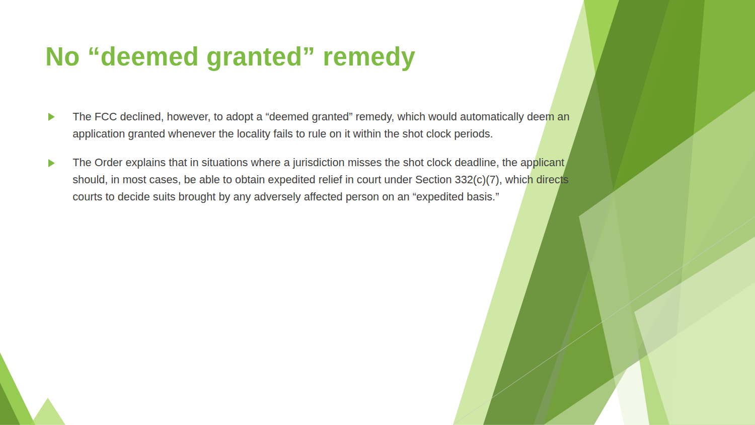No “deemed granted” remedy
The FCC declined, however, to adopt a “deemed granted” remedy, which would automatically deem an application granted whenever the locality fails to rule on it within the shot clock periods.
The Order explains that in situations where a jurisdiction misses the shot clock deadline, the applicant should, in most cases, be able to obtain expedited relief in court under Section 332(c)(7), which directs courts to decide suits brought by any adversely affected person on an “expedited basis.”